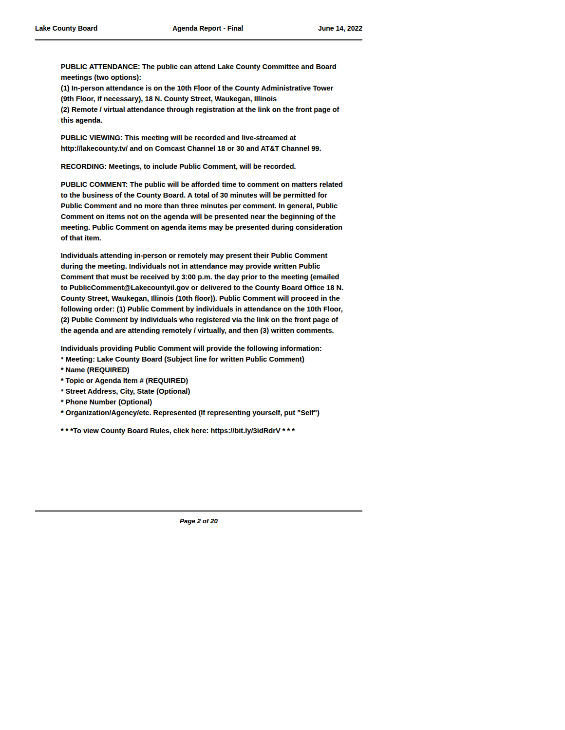Lake County Board
Agenda Report - Final
June 14, 2022
PUBLIC ATTENDANCE: The public can attend Lake County Committee and Board meetings (two options):
(1) In-person attendance is on the 10th Floor of the County Administrative Tower (9th Floor, if necessary), 18 N. County Street, Waukegan, Illinois
(2) Remote / virtual attendance through registration at the link on the front page of this agenda.
PUBLIC VIEWING: This meeting will be recorded and live-streamed at http://lakecounty.tv/ and on Comcast Channel 18 or 30 and AT&T Channel 99.
RECORDING: Meetings, to include Public Comment, will be recorded.
PUBLIC COMMENT: The public will be afforded time to comment on matters related to the business of the County Board. A total of 30 minutes will be permitted for Public Comment and no more than three minutes per comment. In general, Public Comment on items not on the agenda will be presented near the beginning of the meeting. Public Comment on agenda items may be presented during consideration of that item.
Individuals attending in-person or remotely may present their Public Comment during the meeting. Individuals not in attendance may provide written Public Comment that must be received by 3:00 p.m. the day prior to the meeting (emailed to PublicComment@Lakecountyil.gov or delivered to the County Board Office 18 N. County Street, Waukegan, Illinois (10th floor)). Public Comment will proceed in the following order: (1) Public Comment by individuals in attendance on the 10th Floor, (2) Public Comment by individuals who registered via the link on the front page of the agenda and are attending remotely / virtually, and then (3) written comments.
Individuals providing Public Comment will provide the following information:
* Meeting: Lake County Board (Subject line for written Public Comment)
* Name (REQUIRED)
* Topic or Agenda Item # (REQUIRED)
* Street Address, City, State (Optional)
* Phone Number (Optional)
* Organization/Agency/etc. Represented (If representing yourself, put "Self")
* * *To view County Board Rules, click here: https://bit.ly/3idRdrV * * *
Page 2 of 20